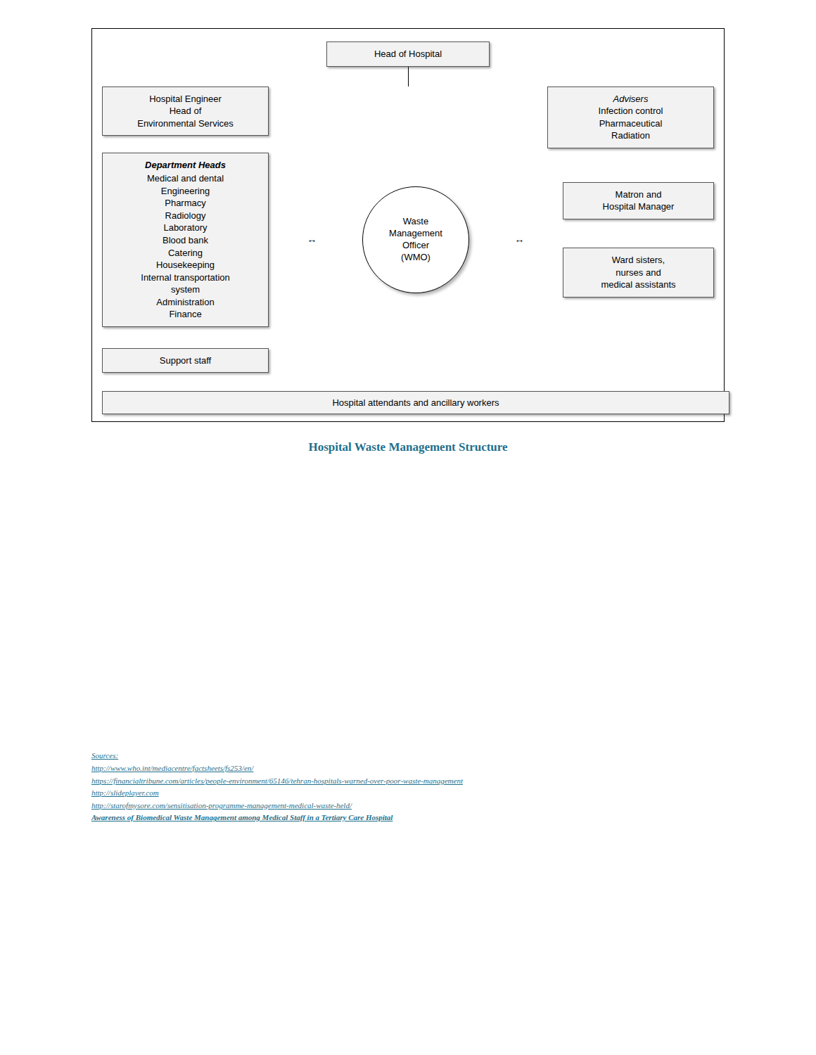Head of Hospital
Hospital Engineer
Head of
Environmental Services
Advisers
Infection control
Pharmaceutical
Radiation
Department Heads Medical and dental
Engineering
Pharmacy
Radiology
Laboratory
Blood bank
Catering
Housekeeping
Internal transportation
system
Administration
Finance
↔
Waste
Management
Officer
(WMO)
↔
Matron and
Hospital Manager
Ward sisters,
nurses and
medical assistants
Support staff
Hospital attendants and ancillary workers
Hospital Waste Management Structure
Sources: http://www.who.int/mediacentre/factsheets/fs253/en/ https://financialtribune.com/articles/people-environment/65146/tehran-hospitals-warned-over-poor-waste-management http://slideplayer.com http://starofmysore.com/sensitisation-programme-management-medical-waste-held/ Awareness of Biomedical Waste Management among Medical Staff in a Tertiary Care Hospital